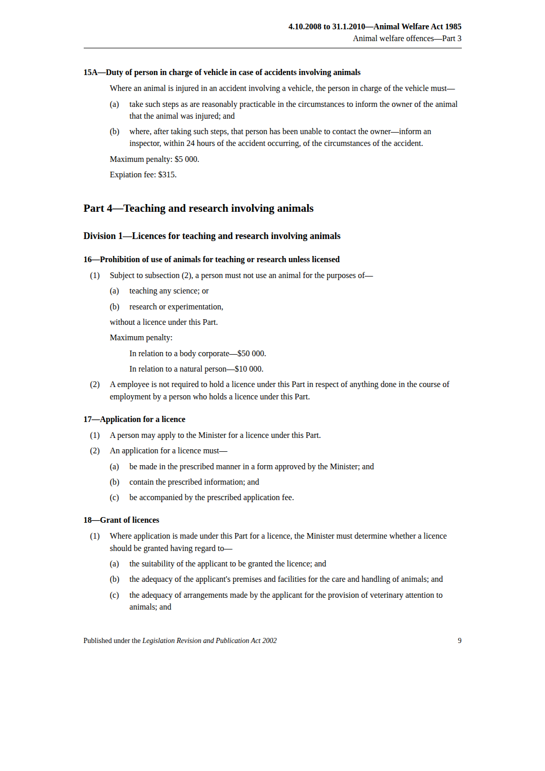4.10.2008 to 31.1.2010—Animal Welfare Act 1985
Animal welfare offences—Part 3
15A—Duty of person in charge of vehicle in case of accidents involving animals
Where an animal is injured in an accident involving a vehicle, the person in charge of the vehicle must—
(a) take such steps as are reasonably practicable in the circumstances to inform the owner of the animal that the animal was injured; and
(b) where, after taking such steps, that person has been unable to contact the owner—inform an inspector, within 24 hours of the accident occurring, of the circumstances of the accident.
Maximum penalty: $5 000.
Expiation fee: $315.
Part 4—Teaching and research involving animals
Division 1—Licences for teaching and research involving animals
16—Prohibition of use of animals for teaching or research unless licensed
(1) Subject to subsection (2), a person must not use an animal for the purposes of—
(a) teaching any science; or
(b) research or experimentation,
without a licence under this Part.
Maximum penalty:
In relation to a body corporate—$50 000.
In relation to a natural person—$10 000.
(2) A employee is not required to hold a licence under this Part in respect of anything done in the course of employment by a person who holds a licence under this Part.
17—Application for a licence
(1) A person may apply to the Minister for a licence under this Part.
(2) An application for a licence must—
(a) be made in the prescribed manner in a form approved by the Minister; and
(b) contain the prescribed information; and
(c) be accompanied by the prescribed application fee.
18—Grant of licences
(1) Where application is made under this Part for a licence, the Minister must determine whether a licence should be granted having regard to—
(a) the suitability of the applicant to be granted the licence; and
(b) the adequacy of the applicant's premises and facilities for the care and handling of animals; and
(c) the adequacy of arrangements made by the applicant for the provision of veterinary attention to animals; and
Published under the Legislation Revision and Publication Act 2002 9